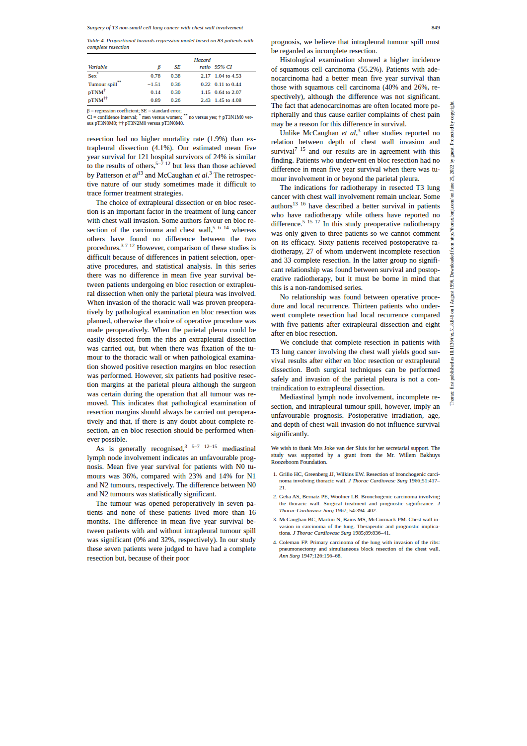Surgery of T3 non-small cell lung cancer with chest wall involvement 849
Thorax: first published as 10.1136/thx.51.8.846 on 1 August 1996. Downloaded from http://thorax.bmj.com/ on June 25, 2022 by guest. Protected by copyright.
Table 4 Proportional hazards regression model based on 83 patients with complete resection
| Variable | β | SE | Hazard ratio | 95% CI |
| --- | --- | --- | --- | --- |
| Sex * | 0.78 | 0.38 | 2.17 | 1.04 to 4.53 |
| Tumour spill ** | −1.51 | 0.36 | 0.22 | 0.11 to 0.44 |
| pTNM † | 0.14 | 0.30 | 1.15 | 0.64 to 2.07 |
| pTNM †† | 0.89 | 0.26 | 2.43 | 1.45 to 4.08 |
β = regression coefficient; SE = standard error;
CI = confidence interval; * men versus women; ** no versus yes; † pT3N1M0 versus pT3N0M0; †† pT3N2M0 versus pT3N0M0.
resection had no higher mortality rate (1.9%) than extrapleural dissection (4.1%). Our estimated mean five year survival for 121 hospital survivors of 24% is similar to the results of others,5–7 12 but less than those achieved by Patterson et al13 and McCaughan et al.3 The retrospective nature of our study sometimes made it difficult to trace former treatment strategies.
The choice of extrapleural dissection or en bloc resection is an important factor in the treatment of lung cancer with chest wall invasion. Some authors favour en bloc resection of the carcinoma and chest wall,5 6 14 whereas others have found no difference between the two procedures.3 7 12 However, comparison of these studies is difficult because of differences in patient selection, operative procedures, and statistical analysis. In this series there was no difference in mean five year survival between patients undergoing en bloc resection or extrapleural dissection when only the parietal pleura was involved. When invasion of the thoracic wall was proven preoperatively by pathological examination en bloc resection was planned, otherwise the choice of operative procedure was made peroperatively. When the parietal pleura could be easily dissected from the ribs an extrapleural dissection was carried out, but when there was fixation of the tumour to the thoracic wall or when pathological examination showed positive resection margins en bloc resection was performed. However, six patients had positive resection margins at the parietal pleura although the surgeon was certain during the operation that all tumour was removed. This indicates that pathological examination of resection margins should always be carried out peroperatively and that, if there is any doubt about complete resection, an en bloc resection should be performed whenever possible.
As is generally recognised,3 5–7 12–15 mediastinal lymph node involvement indicates an unfavourable prognosis. Mean five year survival for patients with N0 tumours was 36%, compared with 23% and 14% for N1 and N2 tumours, respectively. The difference between N0 and N2 tumours was statistically significant.
The tumour was opened peroperatively in seven patients and none of these patients lived more than 16 months. The difference in mean five year survival between patients with and without intrapleural tumour spill was significant (0% and 32%, respectively). In our study these seven patients were judged to have had a complete resection but, because of their poor
prognosis, we believe that intrapleural tumour spill must be regarded as incomplete resection.
Histological examination showed a higher incidence of squamous cell carcinoma (55.2%). Patients with adenocarcinoma had a better mean five year survival than those with squamous cell carcinoma (40% and 26%, respectively), although the difference was not significant. The fact that adenocarcinomas are often located more peripherally and thus cause earlier complaints of chest pain may be a reason for this difference in survival.
Unlike McCaughan et al,3 other studies reported no relation between depth of chest wall invasion and survival7 15 and our results are in agreement with this finding. Patients who underwent en bloc resection had no difference in mean five year survival when there was tumour involvement in or beyond the parietal pleura.
The indications for radiotherapy in resected T3 lung cancer with chest wall involvement remain unclear. Some authors13 16 have described a better survival in patients who have radiotherapy while others have reported no difference.5 15 17 In this study preoperative radiotherapy was only given to three patients so we cannot comment on its efficacy. Sixty patients received postoperative radiotherapy, 27 of whom underwent incomplete resection and 33 complete resection. In the latter group no significant relationship was found between survival and postoperative radiotherapy, but it must be borne in mind that this is a non-randomised series.
No relationship was found between operative procedure and local recurrence. Thirteen patients who underwent complete resection had local recurrence compared with five patients after extrapleural dissection and eight after en bloc resection.
We conclude that complete resection in patients with T3 lung cancer involving the chest wall yields good survival results after either en bloc resection or extrapleural dissection. Both surgical techniques can be performed safely and invasion of the parietal pleura is not a contraindication to extrapleural dissection.
Mediastinal lymph node involvement, incomplete resection, and intrapleural tumour spill, however, imply an unfavourable prognosis. Postoperative irradiation, age, and depth of chest wall invasion do not influence survival significantly.
We wish to thank Mrs Joke van der Sluis for her secretarial support. The study was supported by a grant from the Mr. Willem Bakhuys Roozeboom Foundation.
Grillo HC, Greenberg JJ, Wilkins EW. Resection of bronchogenic carcinoma involving thoracic wall. J Thorac Cardiovasc Surg 1966;51:417–21.
Geha AS, Bernatz PE, Woolner LB. Bronchogenic carcinoma involving the thoracic wall. Surgical treatment and prognostic significance. J Thorac Cardiovasc Surg 1967; 54:394–402.
McCaughan BC, Martini N, Bains MS, McCormack PM. Chest wall invasion in carcinoma of the lung. Therapeutic and prognostic implications. J Thorac Cardiovasc Surg 1985;89:836–41.
Coleman FP. Primary carcinoma of the lung with invasion of the ribs: pneumonectomy and simultaneous block resection of the chest wall. Ann Surg 1947;126:156–68.